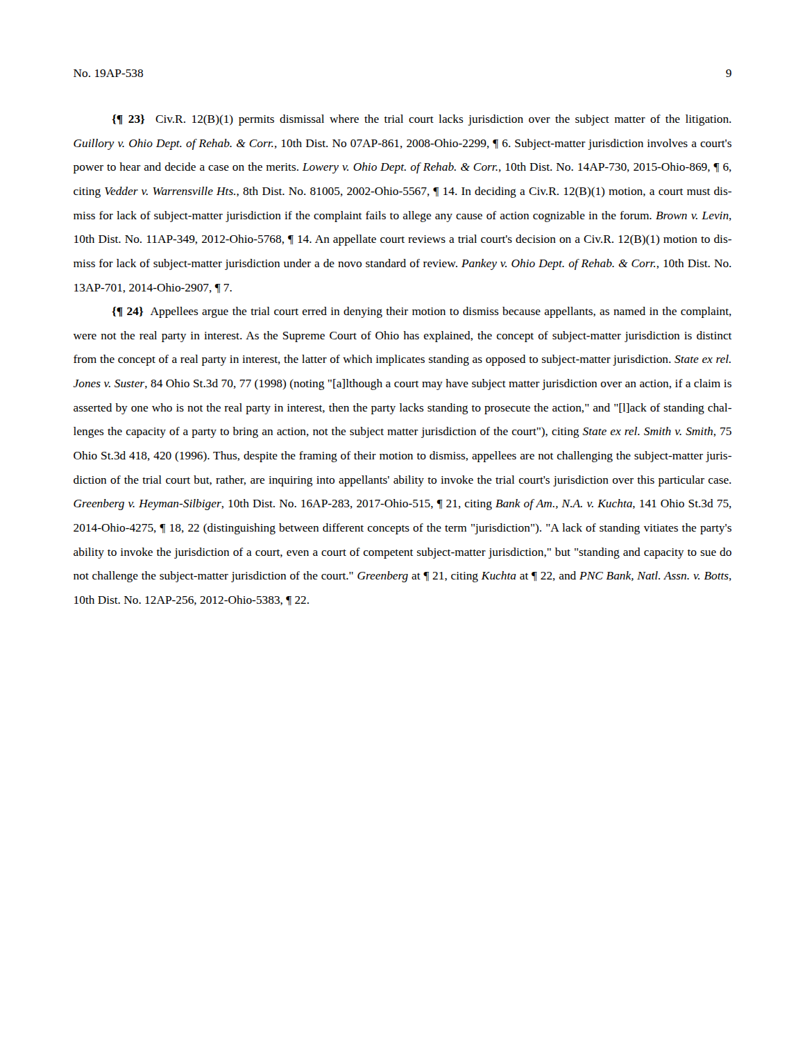No. 19AP-538 9
{¶ 23} Civ.R. 12(B)(1) permits dismissal where the trial court lacks jurisdiction over the subject matter of the litigation. Guillory v. Ohio Dept. of Rehab. & Corr., 10th Dist. No 07AP-861, 2008-Ohio-2299, ¶ 6. Subject-matter jurisdiction involves a court's power to hear and decide a case on the merits. Lowery v. Ohio Dept. of Rehab. & Corr., 10th Dist. No. 14AP-730, 2015-Ohio-869, ¶ 6, citing Vedder v. Warrensville Hts., 8th Dist. No. 81005, 2002-Ohio-5567, ¶ 14. In deciding a Civ.R. 12(B)(1) motion, a court must dismiss for lack of subject-matter jurisdiction if the complaint fails to allege any cause of action cognizable in the forum. Brown v. Levin, 10th Dist. No. 11AP-349, 2012-Ohio-5768, ¶ 14. An appellate court reviews a trial court's decision on a Civ.R. 12(B)(1) motion to dismiss for lack of subject-matter jurisdiction under a de novo standard of review. Pankey v. Ohio Dept. of Rehab. & Corr., 10th Dist. No. 13AP-701, 2014-Ohio-2907, ¶ 7.
{¶ 24} Appellees argue the trial court erred in denying their motion to dismiss because appellants, as named in the complaint, were not the real party in interest. As the Supreme Court of Ohio has explained, the concept of subject-matter jurisdiction is distinct from the concept of a real party in interest, the latter of which implicates standing as opposed to subject-matter jurisdiction. State ex rel. Jones v. Suster, 84 Ohio St.3d 70, 77 (1998) (noting "[a]lthough a court may have subject matter jurisdiction over an action, if a claim is asserted by one who is not the real party in interest, then the party lacks standing to prosecute the action," and "[l]ack of standing challenges the capacity of a party to bring an action, not the subject matter jurisdiction of the court"), citing State ex rel. Smith v. Smith, 75 Ohio St.3d 418, 420 (1996). Thus, despite the framing of their motion to dismiss, appellees are not challenging the subject-matter jurisdiction of the trial court but, rather, are inquiring into appellants' ability to invoke the trial court's jurisdiction over this particular case. Greenberg v. Heyman-Silbiger, 10th Dist. No. 16AP-283, 2017-Ohio-515, ¶ 21, citing Bank of Am., N.A. v. Kuchta, 141 Ohio St.3d 75, 2014-Ohio-4275, ¶ 18, 22 (distinguishing between different concepts of the term "jurisdiction"). "A lack of standing vitiates the party's ability to invoke the jurisdiction of a court, even a court of competent subject-matter jurisdiction," but "standing and capacity to sue do not challenge the subject-matter jurisdiction of the court." Greenberg at ¶ 21, citing Kuchta at ¶ 22, and PNC Bank, Natl. Assn. v. Botts, 10th Dist. No. 12AP-256, 2012-Ohio-5383, ¶ 22.